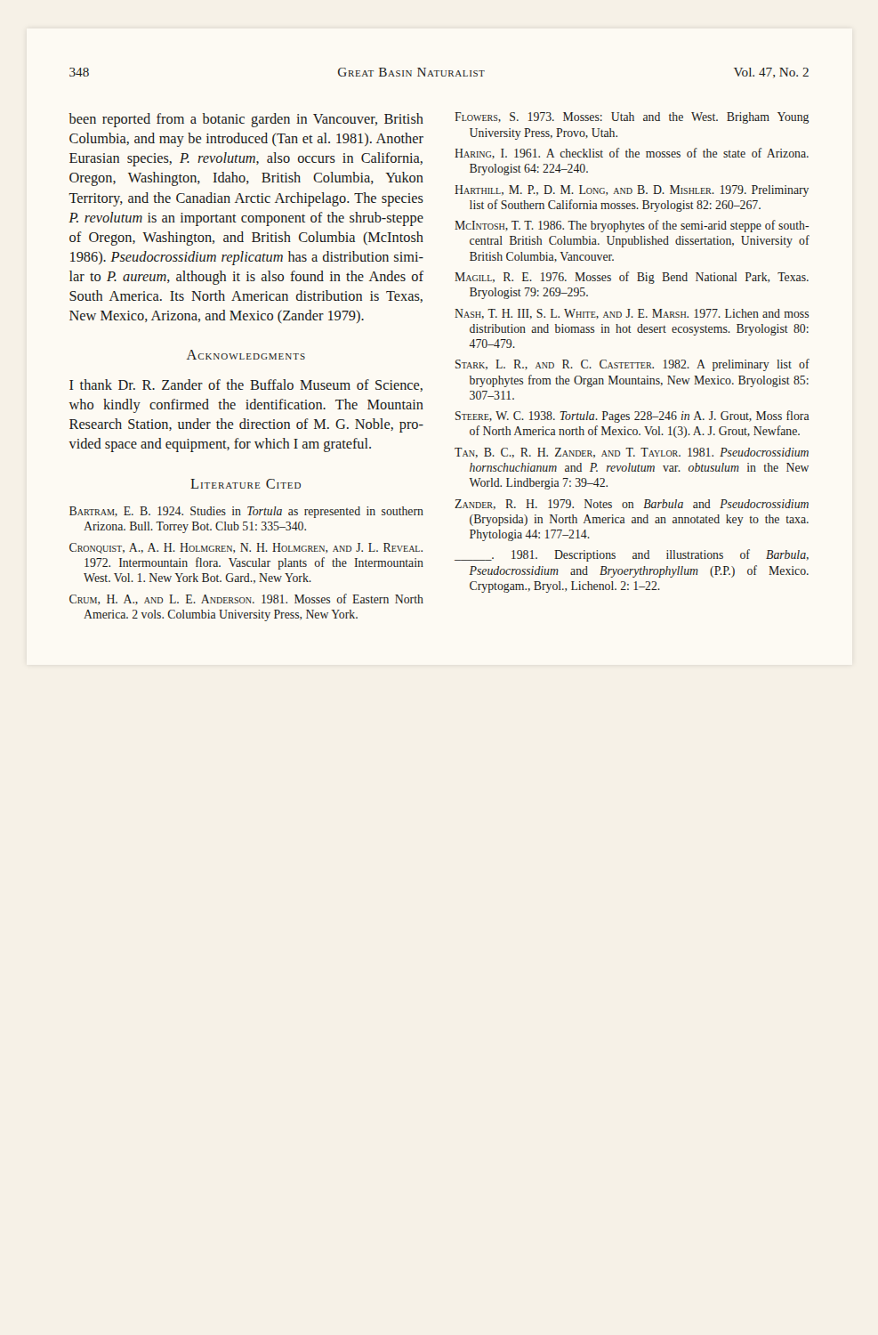348 Great Basin Naturalist Vol. 47, No. 2
been reported from a botanic garden in Vancouver, British Columbia, and may be introduced (Tan et al. 1981). Another Eurasian species, P. revolutum, also occurs in California, Oregon, Washington, Idaho, British Columbia, Yukon Territory, and the Canadian Arctic Archipelago. The species P. revolutum is an important component of the shrub-steppe of Oregon, Washington, and British Columbia (McIntosh 1986). Pseudocrossidium replicatum has a distribution similar to P. aureum, although it is also found in the Andes of South America. Its North American distribution is Texas, New Mexico, Arizona, and Mexico (Zander 1979).
Acknowledgments
I thank Dr. R. Zander of the Buffalo Museum of Science, who kindly confirmed the identification. The Mountain Research Station, under the direction of M. G. Noble, provided space and equipment, for which I am grateful.
Literature Cited
Bartram, E. B. 1924. Studies in Tortula as represented in southern Arizona. Bull. Torrey Bot. Club 51: 335–340.
Cronquist, A., A. H. Holmgren, N. H. Holmgren, and J. L. Reveal. 1972. Intermountain flora. Vascular plants of the Intermountain West. Vol. 1. New York Bot. Gard., New York.
Crum, H. A., and L. E. Anderson. 1981. Mosses of Eastern North America. 2 vols. Columbia University Press, New York.
Flowers, S. 1973. Mosses: Utah and the West. Brigham Young University Press, Provo, Utah.
Haring, I. 1961. A checklist of the mosses of the state of Arizona. Bryologist 64: 224–240.
Harthill, M. P., D. M. Long, and B. D. Mishler. 1979. Preliminary list of Southern California mosses. Bryologist 82: 260–267.
McIntosh, T. T. 1986. The bryophytes of the semi-arid steppe of south-central British Columbia. Unpublished dissertation, University of British Columbia, Vancouver.
Magill, R. E. 1976. Mosses of Big Bend National Park, Texas. Bryologist 79: 269–295.
Nash, T. H. III, S. L. White, and J. E. Marsh. 1977. Lichen and moss distribution and biomass in hot desert ecosystems. Bryologist 80: 470–479.
Stark, L. R., and R. C. Castetter. 1982. A preliminary list of bryophytes from the Organ Mountains, New Mexico. Bryologist 85: 307–311.
Steere, W. C. 1938. Tortula. Pages 228–246 in A. J. Grout, Moss flora of North America north of Mexico. Vol. 1(3). A. J. Grout, Newfane.
Tan, B. C., R. H. Zander, and T. Taylor. 1981. Pseudocrossidium hornschuchianum and P. revolutum var. obtusulum in the New World. Lindbergia 7: 39–42.
Zander, R. H. 1979. Notes on Barbula and Pseudocrossidium (Bryopsida) in North America and an annotated key to the taxa. Phytologia 44: 177–214.
______. 1981. Descriptions and illustrations of Barbula, Pseudocrossidium and Bryoerythrophyllum (P.P.) of Mexico. Cryptogam., Bryol., Lichenol. 2: 1–22.